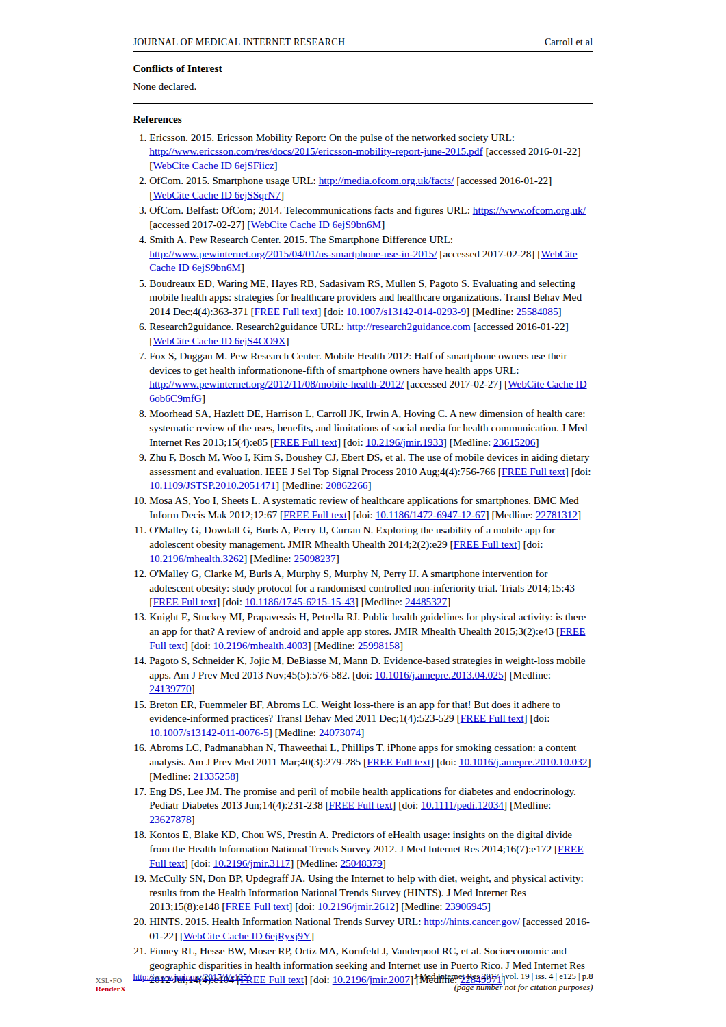Journal of Medical Internet Research
Carroll et al
Conflicts of Interest
None declared.
References
Ericsson. 2015. Ericsson Mobility Report: On the pulse of the networked society URL: http://www.ericsson.com/res/docs/2015/ericsson-mobility-report-june-2015.pdf [accessed 2016-01-22] [WebCite Cache ID 6ejSFiicz]
OfCom. 2015. Smartphone usage URL: http://media.ofcom.org.uk/facts/ [accessed 2016-01-22] [WebCite Cache ID 6ejSSqrN7]
OfCom. Belfast: OfCom; 2014. Telecommunications facts and figures URL: https://www.ofcom.org.uk/ [accessed 2017-02-27] [WebCite Cache ID 6ejS9bn6M]
Smith A. Pew Research Center. 2015. The Smartphone Difference URL: http://www.pewinternet.org/2015/04/01/us-smartphone-use-in-2015/ [accessed 2017-02-28] [WebCite Cache ID 6ejS9bn6M]
Boudreaux ED, Waring ME, Hayes RB, Sadasivam RS, Mullen S, Pagoto S. Evaluating and selecting mobile health apps: strategies for healthcare providers and healthcare organizations. Transl Behav Med 2014 Dec;4(4):363-371 [FREE Full text] [doi: 10.1007/s13142-014-0293-9] [Medline: 25584085]
Research2guidance. Research2guidance URL: http://research2guidance.com [accessed 2016-01-22] [WebCite Cache ID 6ejS4CO9X]
Fox S, Duggan M. Pew Research Center. Mobile Health 2012: Half of smartphone owners use their devices to get health informationone-fifth of smartphone owners have health apps URL: http://www.pewinternet.org/2012/11/08/mobile-health-2012/ [accessed 2017-02-27] [WebCite Cache ID 6ob6C9mfG]
Moorhead SA, Hazlett DE, Harrison L, Carroll JK, Irwin A, Hoving C. A new dimension of health care: systematic review of the uses, benefits, and limitations of social media for health communication. J Med Internet Res 2013;15(4):e85 [FREE Full text] [doi: 10.2196/jmir.1933] [Medline: 23615206]
Zhu F, Bosch M, Woo I, Kim S, Boushey CJ, Ebert DS, et al. The use of mobile devices in aiding dietary assessment and evaluation. IEEE J Sel Top Signal Process 2010 Aug;4(4):756-766 [FREE Full text] [doi: 10.1109/JSTSP.2010.2051471] [Medline: 20862266]
Mosa AS, Yoo I, Sheets L. A systematic review of healthcare applications for smartphones. BMC Med Inform Decis Mak 2012;12:67 [FREE Full text] [doi: 10.1186/1472-6947-12-67] [Medline: 22781312]
O'Malley G, Dowdall G, Burls A, Perry IJ, Curran N. Exploring the usability of a mobile app for adolescent obesity management. JMIR Mhealth Uhealth 2014;2(2):e29 [FREE Full text] [doi: 10.2196/mhealth.3262] [Medline: 25098237]
O'Malley G, Clarke M, Burls A, Murphy S, Murphy N, Perry IJ. A smartphone intervention for adolescent obesity: study protocol for a randomised controlled non-inferiority trial. Trials 2014;15:43 [FREE Full text] [doi: 10.1186/1745-6215-15-43] [Medline: 24485327]
Knight E, Stuckey MI, Prapavessis H, Petrella RJ. Public health guidelines for physical activity: is there an app for that? A review of android and apple app stores. JMIR Mhealth Uhealth 2015;3(2):e43 [FREE Full text] [doi: 10.2196/mhealth.4003] [Medline: 25998158]
Pagoto S, Schneider K, Jojic M, DeBiasse M, Mann D. Evidence-based strategies in weight-loss mobile apps. Am J Prev Med 2013 Nov;45(5):576-582. [doi: 10.1016/j.amepre.2013.04.025] [Medline: 24139770]
Breton ER, Fuemmeler BF, Abroms LC. Weight loss-there is an app for that! But does it adhere to evidence-informed practices? Transl Behav Med 2011 Dec;1(4):523-529 [FREE Full text] [doi: 10.1007/s13142-011-0076-5] [Medline: 24073074]
Abroms LC, Padmanabhan N, Thaweethai L, Phillips T. iPhone apps for smoking cessation: a content analysis. Am J Prev Med 2011 Mar;40(3):279-285 [FREE Full text] [doi: 10.1016/j.amepre.2010.10.032] [Medline: 21335258]
Eng DS, Lee JM. The promise and peril of mobile health applications for diabetes and endocrinology. Pediatr Diabetes 2013 Jun;14(4):231-238 [FREE Full text] [doi: 10.1111/pedi.12034] [Medline: 23627878]
Kontos E, Blake KD, Chou WS, Prestin A. Predictors of eHealth usage: insights on the digital divide from the Health Information National Trends Survey 2012. J Med Internet Res 2014;16(7):e172 [FREE Full text] [doi: 10.2196/jmir.3117] [Medline: 25048379]
McCully SN, Don BP, Updegraff JA. Using the Internet to help with diet, weight, and physical activity: results from the Health Information National Trends Survey (HINTS). J Med Internet Res 2013;15(8):e148 [FREE Full text] [doi: 10.2196/jmir.2612] [Medline: 23906945]
HINTS. 2015. Health Information National Trends Survey URL: http://hints.cancer.gov/ [accessed 2016-01-22] [WebCite Cache ID 6ejRyxj9Y]
Finney RL, Hesse BW, Moser RP, Ortiz MA, Kornfeld J, Vanderpool RC, et al. Socioeconomic and geographic disparities in health information seeking and Internet use in Puerto Rico. J Med Internet Res 2012 Jul;14(4):e104 [FREE Full text] [doi: 10.2196/jmir.2007] [Medline: 22849971]
http://www.jmir.org/2017/4/e125/
J Med Internet Res 2017 | vol. 19 | iss. 4 | e125 | p.8
(page number not for citation purposes)
XSL•FO
RenderX